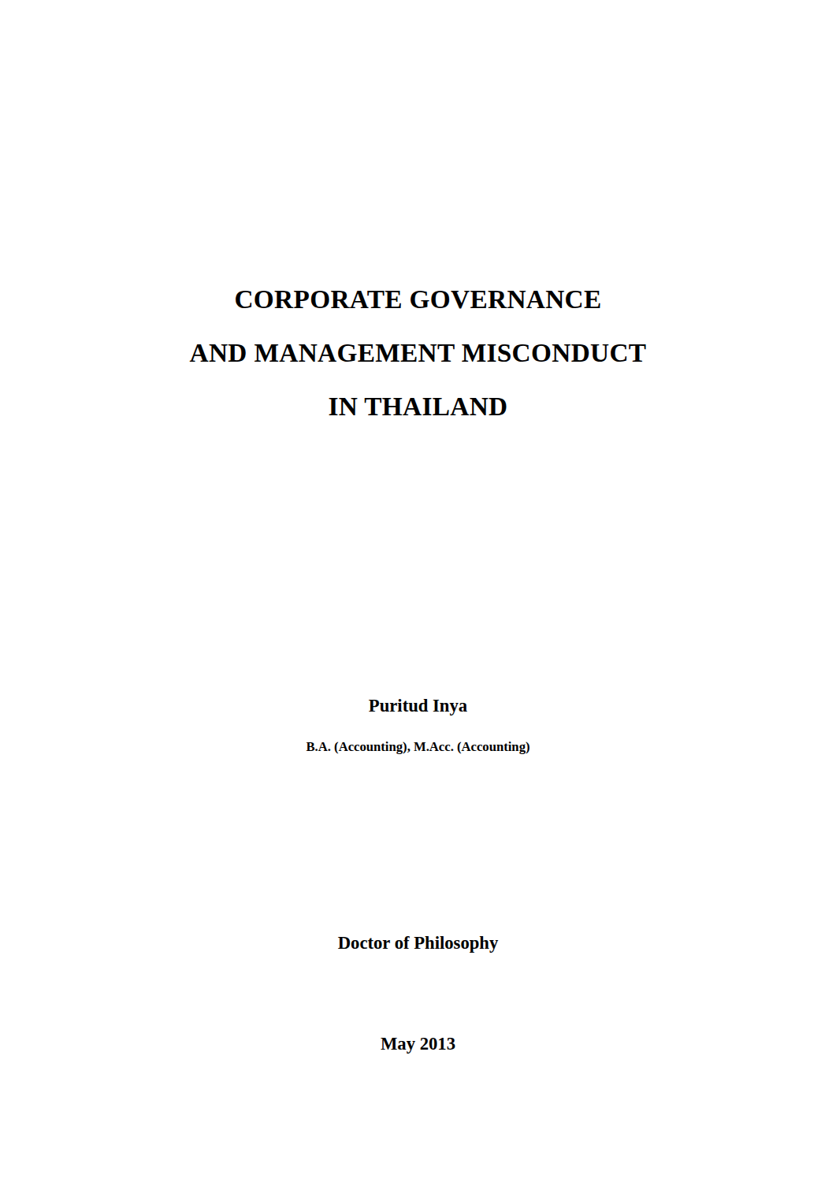CORPORATE GOVERNANCE
AND MANAGEMENT MISCONDUCT
IN THAILAND
Puritud Inya
B.A. (Accounting), M.Acc. (Accounting)
Doctor of Philosophy
May 2013